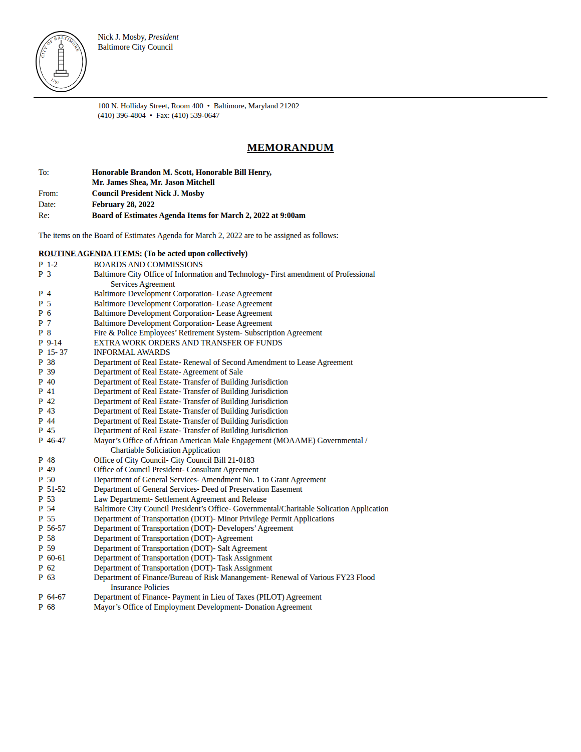CITY OF BALTIMORE 1797
Nick J. Mosby, President
Baltimore City Council
100 N. Holliday Street, Room 400 • Baltimore, Maryland 21202
(410) 396-4804 • Fax: (410) 539-0647
MEMORANDUM
| To: | Honorable Brandon M. Scott, Honorable Bill Henry, Mr. James Shea, Mr. Jason Mitchell |
| From: | Council President Nick J. Mosby |
| Date: | February 28, 2022 |
| Re: | Board of Estimates Agenda Items for March 2, 2022 at 9:00am |
The items on the Board of Estimates Agenda for March 2, 2022 are to be assigned as follows:
ROUTINE AGENDA ITEMS: (To be acted upon collectively)
| P 1-2 | BOARDS AND COMMISSIONS |
| P 3 | Baltimore City Office of Information and Technology- First amendment of Professional Services Agreement |
| P 4 | Baltimore Development Corporation- Lease Agreement |
| P 5 | Baltimore Development Corporation- Lease Agreement |
| P 6 | Baltimore Development Corporation- Lease Agreement |
| P 7 | Baltimore Development Corporation- Lease Agreement |
| P 8 | Fire & Police Employees’ Retirement System- Subscription Agreement |
| P 9-14 | EXTRA WORK ORDERS AND TRANSFER OF FUNDS |
| P 15- 37 | INFORMAL AWARDS |
| P 38 | Department of Real Estate- Renewal of Second Amendment to Lease Agreement |
| P 39 | Department of Real Estate- Agreement of Sale |
| P 40 | Department of Real Estate- Transfer of Building Jurisdiction |
| P 41 | Department of Real Estate- Transfer of Building Jurisdiction |
| P 42 | Department of Real Estate- Transfer of Building Jurisdiction |
| P 43 | Department of Real Estate- Transfer of Building Jurisdiction |
| P 44 | Department of Real Estate- Transfer of Building Jurisdiction |
| P 45 | Department of Real Estate- Transfer of Building Jurisdiction |
| P 46-47 | Mayor’s Office of African American Male Engagement (MOAAME) Governmental / Chartiable Soliciation Application |
| P 48 | Office of City Council- City Council Bill 21-0183 |
| P 49 | Office of Council President- Consultant Agreement |
| P 50 | Department of General Services- Amendment No. 1 to Grant Agreement |
| P 51-52 | Department of General Services- Deed of Preservation Easement |
| P 53 | Law Departmemt- Settlement Agreement and Release |
| P 54 | Baltimore City Council President’s Office- Governmental/Charitable Solication Application |
| P 55 | Department of Transportation (DOT)- Minor Privilege Permit Applications |
| P 56-57 | Department of Transportation (DOT)- Developers’ Agreement |
| P 58 | Department of Transportation (DOT)- Agreement |
| P 59 | Department of Transportation (DOT)- Salt Agreement |
| P 60-61 | Department of Transportation (DOT)- Task Assignment |
| P 62 | Department of Transportation (DOT)- Task Assignment |
| P 63 | Department of Finance/Bureau of Risk Manangement- Renewal of Various FY23 Flood Insurance Policies |
| P 64-67 | Department of Finance- Payment in Lieu of Taxes (PILOT) Agreement |
| P 68 | Mayor’s Office of Employment Development- Donation Agreement |